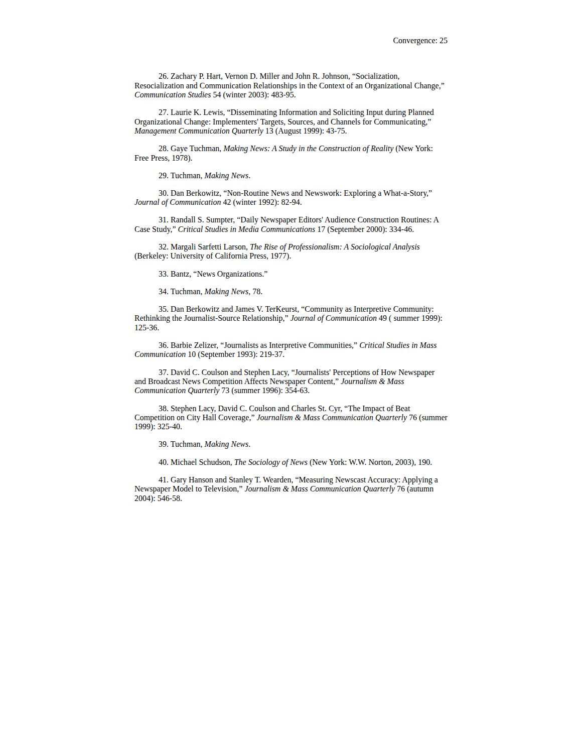Convergence: 25
26. Zachary P. Hart, Vernon D. Miller and John R. Johnson, “Socialization, Resocialization and Communication Relationships in the Context of an Organizational Change,” Communication Studies 54 (winter 2003): 483-95.
27. Laurie K. Lewis, “Disseminating Information and Soliciting Input during Planned Organizational Change: Implementers' Targets, Sources, and Channels for Communicating,” Management Communication Quarterly 13 (August 1999): 43-75.
28. Gaye Tuchman, Making News: A Study in the Construction of Reality (New York: Free Press, 1978).
29. Tuchman, Making News.
30. Dan Berkowitz, “Non-Routine News and Newswork: Exploring a What-a-Story,” Journal of Communication 42 (winter 1992): 82-94.
31. Randall S. Sumpter, “Daily Newspaper Editors' Audience Construction Routines: A Case Study,” Critical Studies in Media Communications 17 (September 2000): 334-46.
32. Margali Sarfetti Larson, The Rise of Professionalism: A Sociological Analysis (Berkeley: University of California Press, 1977).
33. Bantz, “News Organizations.”
34. Tuchman, Making News, 78.
35. Dan Berkowitz and James V. TerKeurst, “Community as Interpretive Community: Rethinking the Journalist-Source Relationship,” Journal of Communication 49 ( summer 1999): 125-36.
36. Barbie Zelizer, “Journalists as Interpretive Communities,” Critical Studies in Mass Communication 10 (September 1993): 219-37.
37. David C. Coulson and Stephen Lacy, “Journalists' Perceptions of How Newspaper and Broadcast News Competition Affects Newspaper Content,” Journalism & Mass Communication Quarterly 73 (summer 1996): 354-63.
38. Stephen Lacy, David C. Coulson and Charles St. Cyr, “The Impact of Beat Competition on City Hall Coverage,” Journalism & Mass Communication Quarterly 76 (summer 1999): 325-40.
39. Tuchman, Making News.
40. Michael Schudson, The Sociology of News (New York: W.W. Norton, 2003), 190.
41. Gary Hanson and Stanley T. Wearden, “Measuring Newscast Accuracy: Applying a Newspaper Model to Television,” Journalism & Mass Communication Quarterly 76 (autumn 2004): 546-58.